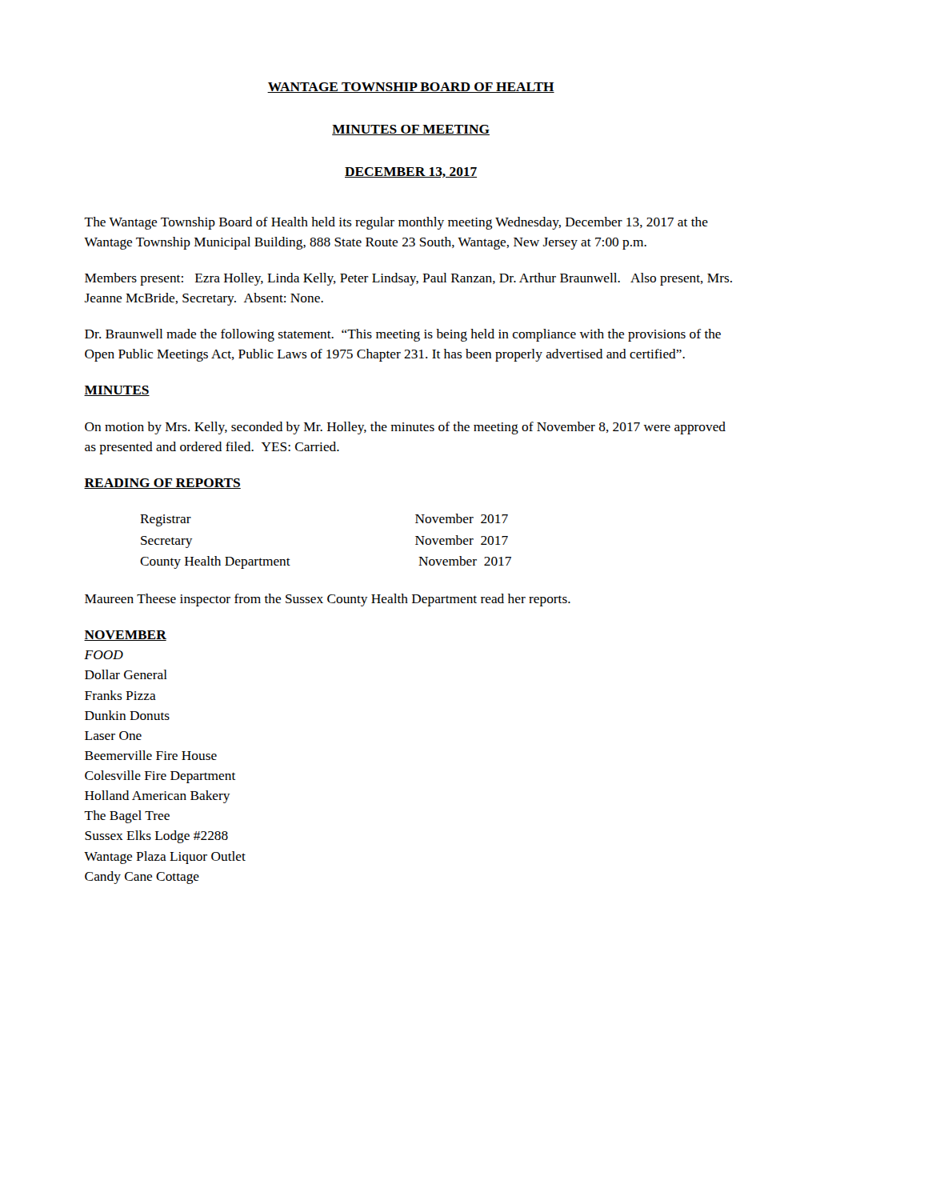WANTAGE TOWNSHIP BOARD OF HEALTH
MINUTES OF MEETING
DECEMBER 13, 2017
The Wantage Township Board of Health held its regular monthly meeting Wednesday, December 13, 2017 at the Wantage Township Municipal Building, 888 State Route 23 South, Wantage, New Jersey at 7:00 p.m.
Members present: Ezra Holley, Linda Kelly, Peter Lindsay, Paul Ranzan, Dr. Arthur Braunwell. Also present, Mrs. Jeanne McBride, Secretary. Absent: None.
Dr. Braunwell made the following statement. “This meeting is being held in compliance with the provisions of the Open Public Meetings Act, Public Laws of 1975 Chapter 231. It has been properly advertised and certified”.
MINUTES
On motion by Mrs. Kelly, seconded by Mr. Holley, the minutes of the meeting of November 8, 2017 were approved as presented and ordered filed. YES: Carried.
READING OF REPORTS
| Registrar | November 2017 |
| Secretary | November 2017 |
| County Health Department | November 2017 |
Maureen Theese inspector from the Sussex County Health Department read her reports.
NOVEMBER
FOOD
Dollar General
Franks Pizza
Dunkin Donuts
Laser One
Beemerville Fire House
Colesville Fire Department
Holland American Bakery
The Bagel Tree
Sussex Elks Lodge #2288
Wantage Plaza Liquor Outlet
Candy Cane Cottage